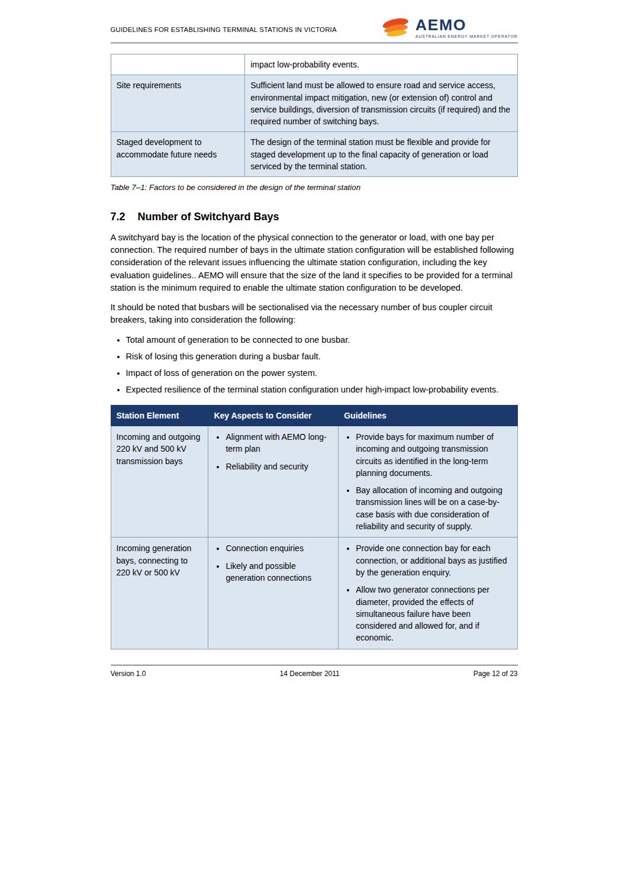Guidelines for Establishing Terminal Stations in Victoria
AEMO
Australian Energy Market Operator
| | impact low-probability events. |
| Site requirements | Sufficient land must be allowed to ensure road and service access, environmental impact mitigation, new (or extension of) control and service buildings, diversion of transmission circuits (if required) and the required number of switching bays. |
| Staged development to accommodate future needs | The design of the terminal station must be flexible and provide for staged development up to the final capacity of generation or load serviced by the terminal station. |
Table 7–1: Factors to be considered in the design of the terminal station
7.2 Number of Switchyard Bays
A switchyard bay is the location of the physical connection to the generator or load, with one bay per connection. The required number of bays in the ultimate station configuration will be established following consideration of the relevant issues influencing the ultimate station configuration, including the key evaluation guidelines.. AEMO will ensure that the size of the land it specifies to be provided for a terminal station is the minimum required to enable the ultimate station configuration to be developed.
It should be noted that busbars will be sectionalised via the necessary number of bus coupler circuit breakers, taking into consideration the following:
Total amount of generation to be connected to one busbar.
Risk of losing this generation during a busbar fault.
Impact of loss of generation on the power system.
Expected resilience of the terminal station configuration under high-impact low-probability events.
| Station Element | Key Aspects to Consider | Guidelines |
| --- | --- | --- |
| Incoming and outgoing 220 kV and 500 kV transmission bays | Alignment with AEMO long-term plan Reliability and security | Provide bays for maximum number of incoming and outgoing transmission circuits as identified in the long-term planning documents. Bay allocation of incoming and outgoing transmission lines will be on a case-by-case basis with due consideration of reliability and security of supply. |
| Incoming generation bays, connecting to 220 kV or 500 kV | Connection enquiries Likely and possible generation connections | Provide one connection bay for each connection, or additional bays as justified by the generation enquiry. Allow two generator connections per diameter, provided the effects of simultaneous failure have been considered and allowed for, and if economic. |
Version 1.0 14 December 2011 Page 12 of 23